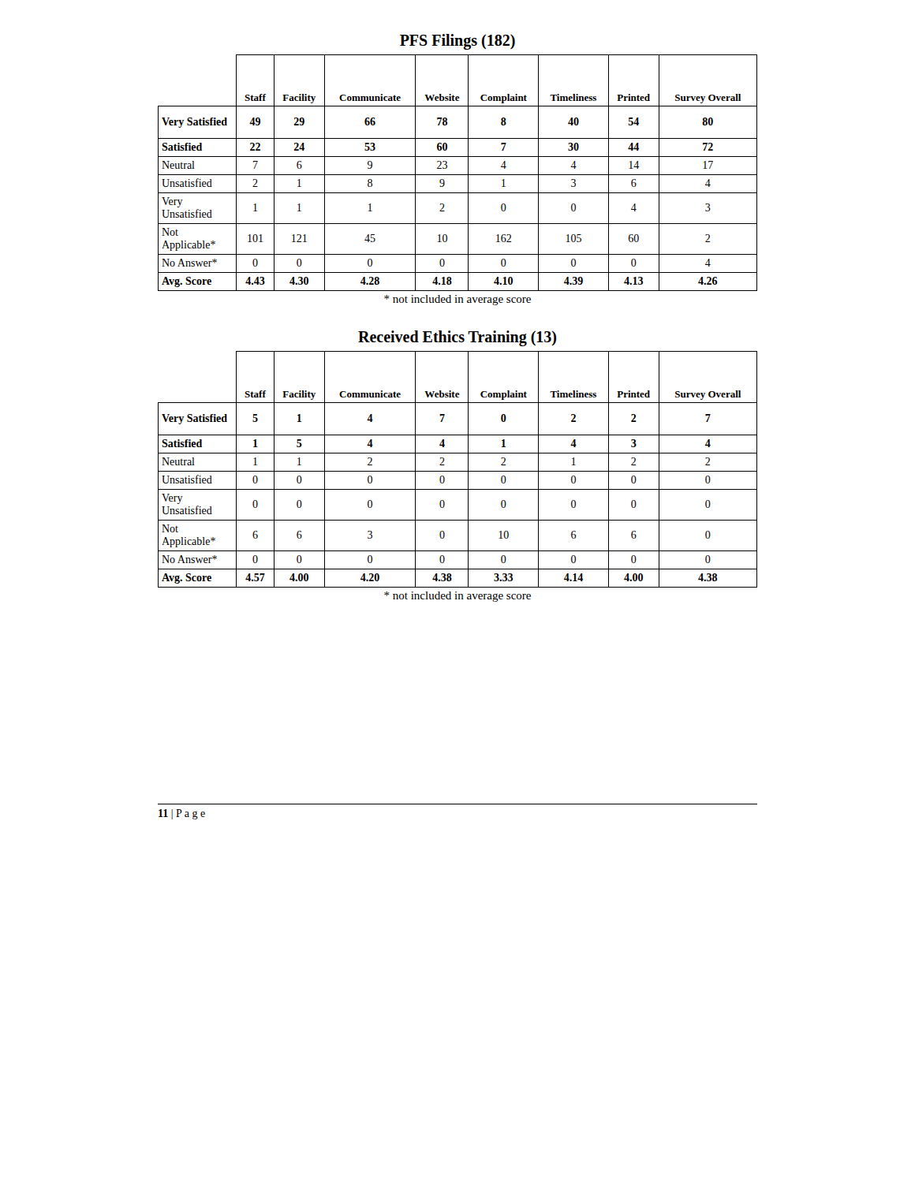PFS Filings (182)
| | Staff | Facility | Communicate | Website | Complaint | Timeliness | Printed | Survey Overall |
| --- | --- | --- | --- | --- | --- | --- | --- | --- |
| Very Satisfied | 49 | 29 | 66 | 78 | 8 | 40 | 54 | 80 |
| Satisfied | 22 | 24 | 53 | 60 | 7 | 30 | 44 | 72 |
| Neutral | 7 | 6 | 9 | 23 | 4 | 4 | 14 | 17 |
| Unsatisfied | 2 | 1 | 8 | 9 | 1 | 3 | 6 | 4 |
| Very Unsatisfied | 1 | 1 | 1 | 2 | 0 | 0 | 4 | 3 |
| Not Applicable* | 101 | 121 | 45 | 10 | 162 | 105 | 60 | 2 |
| No Answer* | 0 | 0 | 0 | 0 | 0 | 0 | 0 | 4 |
| Avg. Score | 4.43 | 4.30 | 4.28 | 4.18 | 4.10 | 4.39 | 4.13 | 4.26 |
* not included in average score
Received Ethics Training (13)
| | Staff | Facility | Communicate | Website | Complaint | Timeliness | Printed | Survey Overall |
| --- | --- | --- | --- | --- | --- | --- | --- | --- |
| Very Satisfied | 5 | 1 | 4 | 7 | 0 | 2 | 2 | 7 |
| Satisfied | 1 | 5 | 4 | 4 | 1 | 4 | 3 | 4 |
| Neutral | 1 | 1 | 2 | 2 | 2 | 1 | 2 | 2 |
| Unsatisfied | 0 | 0 | 0 | 0 | 0 | 0 | 0 | 0 |
| Very Unsatisfied | 0 | 0 | 0 | 0 | 0 | 0 | 0 | 0 |
| Not Applicable* | 6 | 6 | 3 | 0 | 10 | 6 | 6 | 0 |
| No Answer* | 0 | 0 | 0 | 0 | 0 | 0 | 0 | 0 |
| Avg. Score | 4.57 | 4.00 | 4.20 | 4.38 | 3.33 | 4.14 | 4.00 | 4.38 |
* not included in average score
11 | P a g e